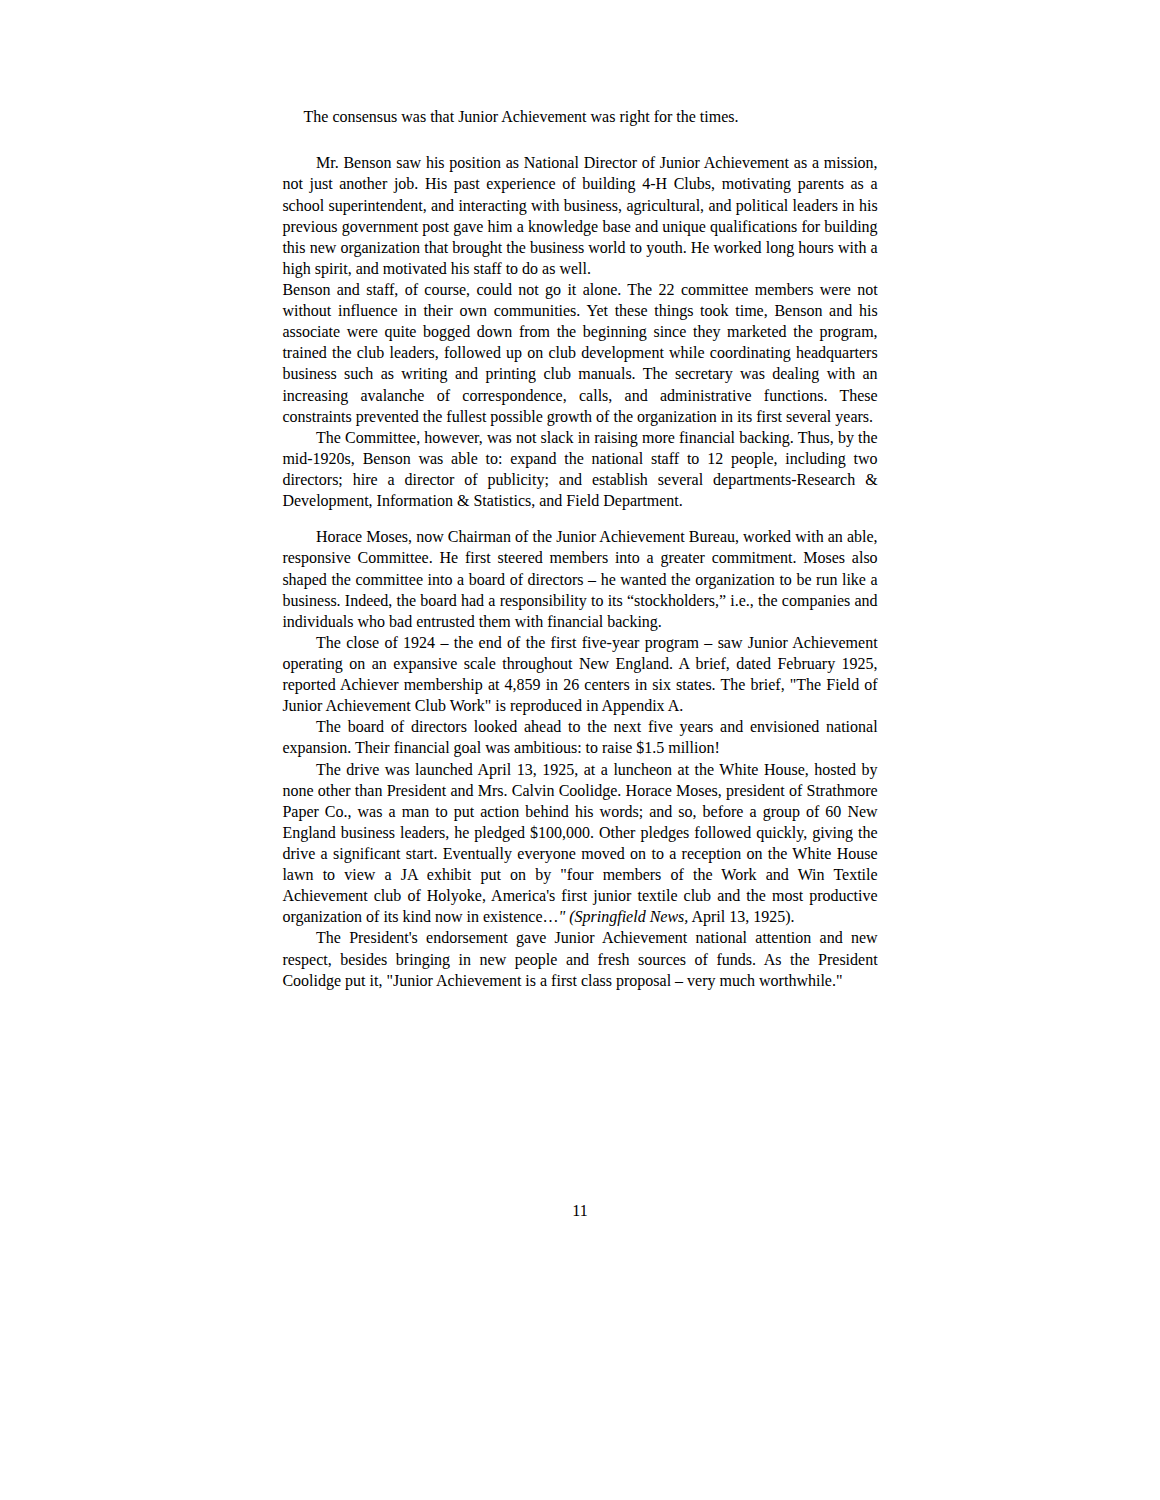The consensus was that Junior Achievement was right for the times.
Mr. Benson saw his position as National Director of Junior Achievement as a mission, not just another job. His past experience of building 4-H Clubs, motivating parents as a school superintendent, and interacting with business, agricultural, and political leaders in his previous government post gave him a knowledge base and unique qualifications for building this new organization that brought the business world to youth. He worked long hours with a high spirit, and motivated his staff to do as well.
Benson and staff, of course, could not go it alone. The 22 committee members were not without influence in their own communities. Yet these things took time, Benson and his associate were quite bogged down from the beginning since they marketed the program, trained the club leaders, followed up on club development while coordinating headquarters business such as writing and printing club manuals. The secretary was dealing with an increasing avalanche of correspondence, calls, and administrative functions. These constraints prevented the fullest possible growth of the organization in its first several years.
The Committee, however, was not slack in raising more financial backing. Thus, by the mid-1920s, Benson was able to: expand the national staff to 12 people, including two directors; hire a director of publicity; and establish several departments-Research & Development, Information & Statistics, and Field Department.
Horace Moses, now Chairman of the Junior Achievement Bureau, worked with an able, responsive Committee. He first steered members into a greater commitment. Moses also shaped the committee into a board of directors – he wanted the organization to be run like a business. Indeed, the board had a responsibility to its “stockholders,” i.e., the companies and individuals who bad entrusted them with financial backing.
The close of 1924 – the end of the first five-year program – saw Junior Achievement operating on an expansive scale throughout New England. A brief, dated February 1925, reported Achiever membership at 4,859 in 26 centers in six states. The brief, "The Field of Junior Achievement Club Work" is reproduced in Appendix A.
The board of directors looked ahead to the next five years and envisioned national expansion. Their financial goal was ambitious: to raise $1.5 million!
The drive was launched April 13, 1925, at a luncheon at the White House, hosted by none other than President and Mrs. Calvin Coolidge. Horace Moses, president of Strathmore Paper Co., was a man to put action behind his words; and so, before a group of 60 New England business leaders, he pledged $100,000. Other pledges followed quickly, giving the drive a significant start. Eventually everyone moved on to a reception on the White House lawn to view a JA exhibit put on by "four members of the Work and Win Textile Achievement club of Holyoke, America's first junior textile club and the most productive organization of its kind now in existence…" (Springfield News, April 13, 1925).
The President's endorsement gave Junior Achievement national attention and new respect, besides bringing in new people and fresh sources of funds. As the President Coolidge put it, "Junior Achievement is a first class proposal – very much worthwhile."
11